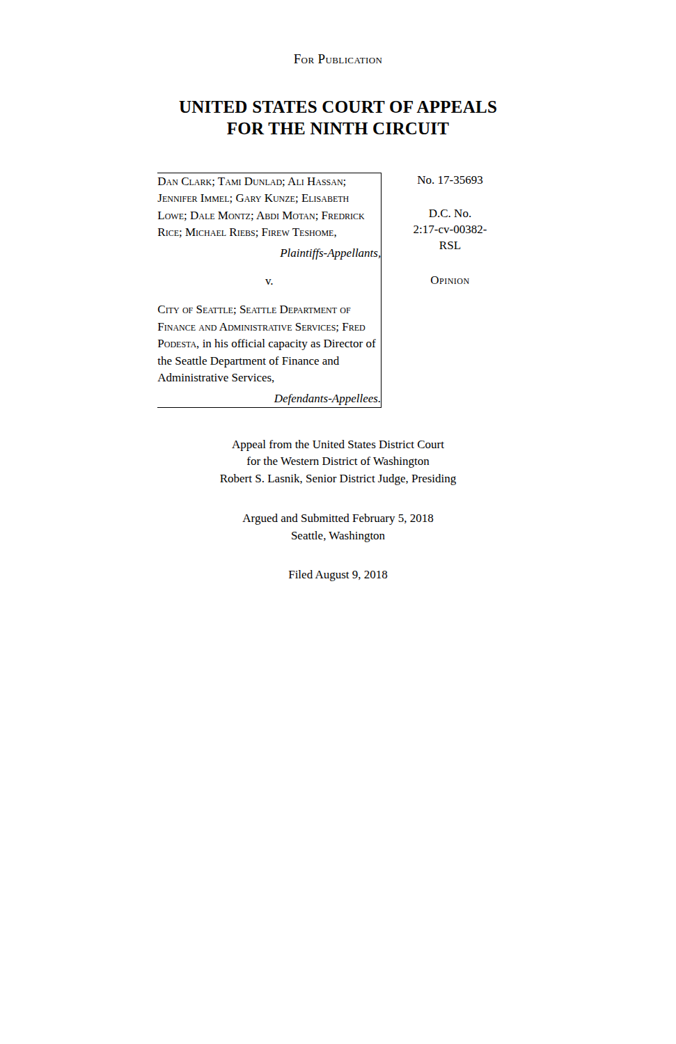For Publication
UNITED STATES COURT OF APPEALS
FOR THE NINTH CIRCUIT
| Dan Clark; Tami Dunlad; Ali Hassan; Jennifer Immel; Gary Kunze; Elisabeth Lowe; Dale Montz; Abdi Motan; Fredrick Rice; Michael Riebs; Firew Teshome, Plaintiffs-Appellants, v. City of Seattle; Seattle Department of Finance and Administrative Services; Fred Podesta, in his official capacity as Director of the Seattle Department of Finance and Administrative Services, Defendants-Appellees. | No. 17-35693 D.C. No. 2:17-cv-00382- RSL Opinion |
Appeal from the United States District Court
for the Western District of Washington
Robert S. Lasnik, Senior District Judge, Presiding
Argued and Submitted February 5, 2018
Seattle, Washington
Filed August 9, 2018